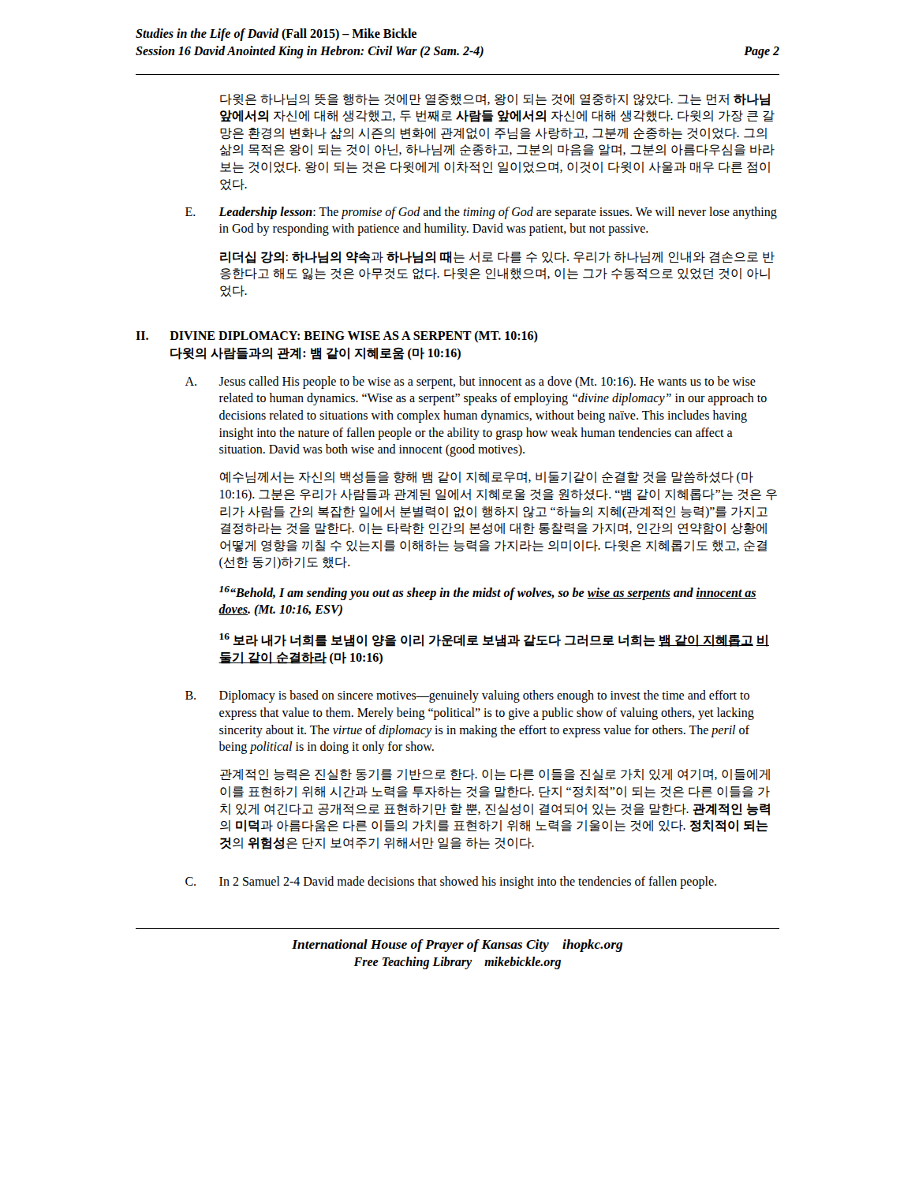Studies in the Life of David (Fall 2015) – Mike Bickle
Session 16 David Anointed King in Hebron: Civil War (2 Sam. 2-4) Page 2
다윗은 하나님의 뜻을 행하는 것에만 열중했으며, 왕이 되는 것에 열중하지 않았다. 그는 먼저 하나님 앞에서의 자신에 대해 생각했고, 두 번째로 사람들 앞에서의 자신에 대해 생각했다. 다윗의 가장 큰 갈망은 환경의 변화나 삶의 시즌의 변화에 관계없이 주님을 사랑하고, 그분께 순종하는 것이었다. 그의 삶의 목적은 왕이 되는 것이 아닌, 하나님께 순종하고, 그분의 마음을 알며, 그분의 아름다우심을 바라보는 것이었다. 왕이 되는 것은 다윗에게 이차적인 일이었으며, 이것이 다윗이 사울과 매우 다른 점이었다.
E.
Leadership lesson: The promise of God and the timing of God are separate issues. We will never lose anything in God by responding with patience and humility. David was patient, but not passive.
리더십 강의: 하나님의 약속과 하나님의 때는 서로 다를 수 있다. 우리가 하나님께 인내와 겸손으로 반응한다고 해도 잃는 것은 아무것도 없다. 다윗은 인내했으며, 이는 그가 수동적으로 있었던 것이 아니었다.
II.
DIVINE DIPLOMACY: BEING WISE AS A SERPENT (MT. 10:16) 다윗의 사람들과의 관계: 뱀 같이 지혜로움 (마 10:16)
A.
Jesus called His people to be wise as a serpent, but innocent as a dove (Mt. 10:16). He wants us to be wise related to human dynamics. “Wise as a serpent” speaks of employing “divine diplomacy” in our approach to decisions related to situations with complex human dynamics, without being naïve. This includes having insight into the nature of fallen people or the ability to grasp how weak human tendencies can affect a situation. David was both wise and innocent (good motives).
예수님께서는 자신의 백성들을 향해 뱀 같이 지혜로우며, 비둘기같이 순결할 것을 말씀하셨다 (마 10:16). 그분은 우리가 사람들과 관계된 일에서 지혜로울 것을 원하셨다. “뱀 같이 지혜롭다”는 것은 우리가 사람들 간의 복잡한 일에서 분별력이 없이 행하지 않고 “하늘의 지혜(관계적인 능력)”를 가지고 결정하라는 것을 말한다. 이는 타락한 인간의 본성에 대한 통찰력을 가지며, 인간의 연약함이 상황에 어떻게 영향을 끼칠 수 있는지를 이해하는 능력을 가지라는 의미이다. 다윗은 지혜롭기도 했고, 순결(선한 동기)하기도 했다.
16“Behold, I am sending you out as sheep in the midst of wolves, so be wise as serpents and innocent as doves. (Mt. 10:16, ESV)
16 보라 내가 너희를 보냄이 양을 이리 가운데로 보냄과 같도다 그러므로 너희는 뱀 같이 지혜롭고 비둘기 같이 순결하라 (마 10:16)
B.
Diplomacy is based on sincere motives—genuinely valuing others enough to invest the time and effort to express that value to them. Merely being “political” is to give a public show of valuing others, yet lacking sincerity about it. The virtue of diplomacy is in making the effort to express value for others. The peril of being political is in doing it only for show.
관계적인 능력은 진실한 동기를 기반으로 한다. 이는 다른 이들을 진실로 가치 있게 여기며, 이들에게 이를 표현하기 위해 시간과 노력을 투자하는 것을 말한다. 단지 “정치적”이 되는 것은 다른 이들을 가치 있게 여긴다고 공개적으로 표현하기만 할 뿐, 진실성이 결여되어 있는 것을 말한다. 관계적인 능력의 미덕과 아름다움은 다른 이들의 가치를 표현하기 위해 노력을 기울이는 것에 있다. 정치적이 되는 것의 위험성은 단지 보여주기 위해서만 일을 하는 것이다.
C.
In 2 Samuel 2-4 David made decisions that showed his insight into the tendencies of fallen people.
International House of Prayer of Kansas City ihopkc.org
Free Teaching Library mikebickle.org